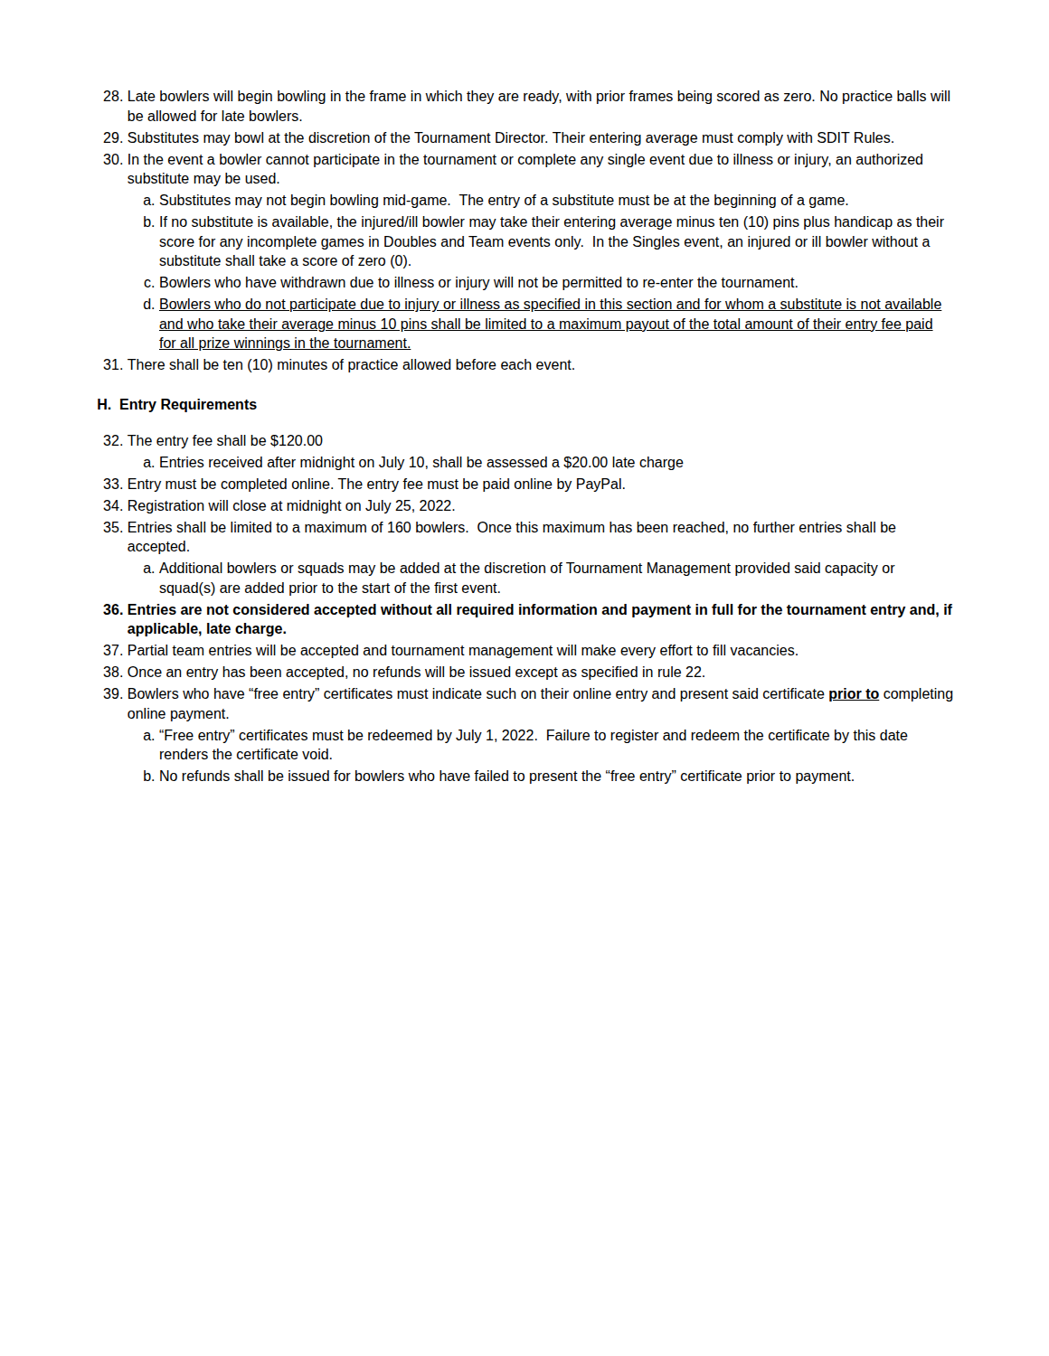Late bowlers will begin bowling in the frame in which they are ready, with prior frames being scored as zero. No practice balls will be allowed for late bowlers.
Substitutes may bowl at the discretion of the Tournament Director. Their entering average must comply with SDIT Rules.
In the event a bowler cannot participate in the tournament or complete any single event due to illness or injury, an authorized substitute may be used.
Substitutes may not begin bowling mid-game. The entry of a substitute must be at the beginning of a game.
If no substitute is available, the injured/ill bowler may take their entering average minus ten (10) pins plus handicap as their score for any incomplete games in Doubles and Team events only. In the Singles event, an injured or ill bowler without a substitute shall take a score of zero (0).
Bowlers who have withdrawn due to illness or injury will not be permitted to re-enter the tournament.
Bowlers who do not participate due to injury or illness as specified in this section and for whom a substitute is not available and who take their average minus 10 pins shall be limited to a maximum payout of the total amount of their entry fee paid for all prize winnings in the tournament.
There shall be ten (10) minutes of practice allowed before each event.
H. Entry Requirements
The entry fee shall be $120.00
Entries received after midnight on July 10, shall be assessed a $20.00 late charge
Entry must be completed online. The entry fee must be paid online by PayPal.
Registration will close at midnight on July 25, 2022.
Entries shall be limited to a maximum of 160 bowlers. Once this maximum has been reached, no further entries shall be accepted.
Additional bowlers or squads may be added at the discretion of Tournament Management provided said capacity or squad(s) are added prior to the start of the first event.
Entries are not considered accepted without all required information and payment in full for the tournament entry and, if applicable, late charge.
Partial team entries will be accepted and tournament management will make every effort to fill vacancies.
Once an entry has been accepted, no refunds will be issued except as specified in rule 22.
Bowlers who have “free entry” certificates must indicate such on their online entry and present said certificate prior to completing online payment.
“Free entry” certificates must be redeemed by July 1, 2022. Failure to register and redeem the certificate by this date renders the certificate void.
No refunds shall be issued for bowlers who have failed to present the “free entry” certificate prior to payment.